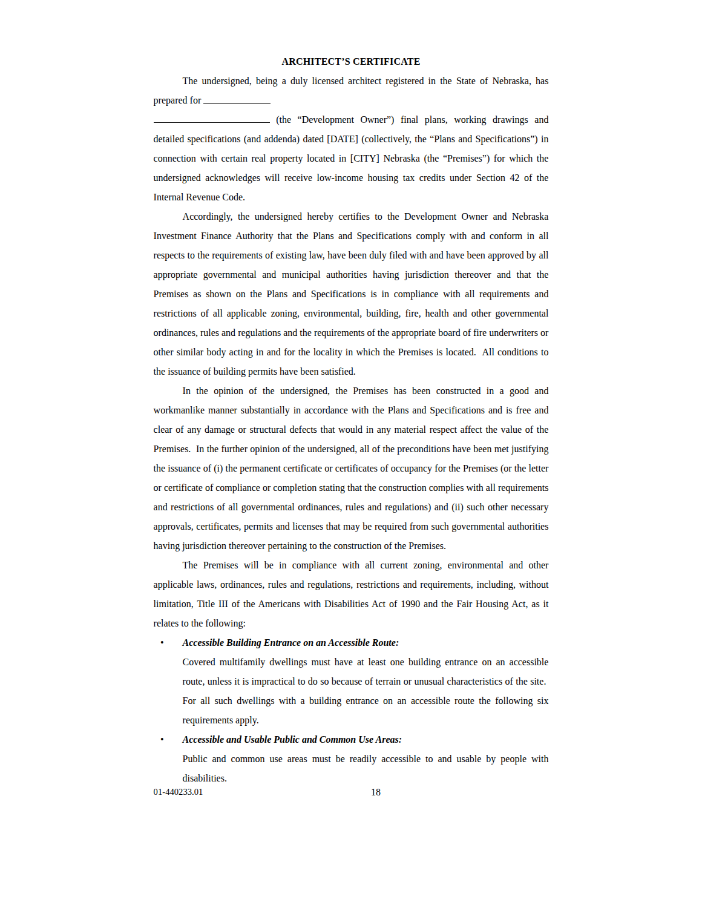ARCHITECT’S CERTIFICATE
The undersigned, being a duly licensed architect registered in the State of Nebraska, has prepared for
(the “Development Owner”) final plans, working drawings and detailed specifications (and addenda) dated [DATE] (collectively, the “Plans and Specifications”) in connection with certain real property located in [CITY] Nebraska (the “Premises”) for which the undersigned acknowledges will receive low-income housing tax credits under Section 42 of the Internal Revenue Code.
Accordingly, the undersigned hereby certifies to the Development Owner and Nebraska Investment Finance Authority that the Plans and Specifications comply with and conform in all respects to the requirements of existing law, have been duly filed with and have been approved by all appropriate governmental and municipal authorities having jurisdiction thereover and that the Premises as shown on the Plans and Specifications is in compliance with all requirements and restrictions of all applicable zoning, environmental, building, fire, health and other governmental ordinances, rules and regulations and the requirements of the appropriate board of fire underwriters or other similar body acting in and for the locality in which the Premises is located. All conditions to the issuance of building permits have been satisfied.
In the opinion of the undersigned, the Premises has been constructed in a good and workmanlike manner substantially in accordance with the Plans and Specifications and is free and clear of any damage or structural defects that would in any material respect affect the value of the Premises. In the further opinion of the undersigned, all of the preconditions have been met justifying the issuance of (i) the permanent certificate or certificates of occupancy for the Premises (or the letter or certificate of compliance or completion stating that the construction complies with all requirements and restrictions of all governmental ordinances, rules and regulations) and (ii) such other necessary approvals, certificates, permits and licenses that may be required from such governmental authorities having jurisdiction thereover pertaining to the construction of the Premises.
The Premises will be in compliance with all current zoning, environmental and other applicable laws, ordinances, rules and regulations, restrictions and requirements, including, without limitation, Title III of the Americans with Disabilities Act of 1990 and the Fair Housing Act, as it relates to the following:
Accessible Building Entrance on an Accessible Route: Covered multifamily dwellings must have at least one building entrance on an accessible route, unless it is impractical to do so because of terrain or unusual characteristics of the site. For all such dwellings with a building entrance on an accessible route the following six requirements apply.
Accessible and Usable Public and Common Use Areas: Public and common use areas must be readily accessible to and usable by people with disabilities.
01-440233.01
18